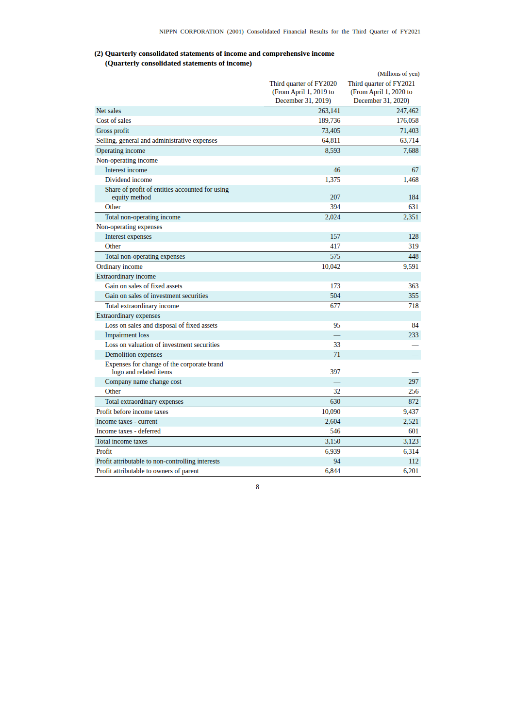NIPPN CORPORATION (2001) Consolidated Financial Results for the Third Quarter of FY2021
(2) Quarterly consolidated statements of income and comprehensive income
(Quarterly consolidated statements of income)
(Millions of yen)
| | Third quarter of FY2020 (From April 1, 2019 to December 31, 2019) | Third quarter of FY2021 (From April 1, 2020 to December 31, 2020) |
| --- | --- | --- |
| Net sales | 263,141 | 247,462 |
| Cost of sales | 189,736 | 176,058 |
| Gross profit | 73,405 | 71,403 |
| Selling, general and administrative expenses | 64,811 | 63,714 |
| Operating income | 8,593 | 7,688 |
| Non-operating income | | |
| Interest income | 46 | 67 |
| Dividend income | 1,375 | 1,468 |
| Share of profit of entities accounted for using equity method | 207 | 184 |
| Other | 394 | 631 |
| Total non-operating income | 2,024 | 2,351 |
| Non-operating expenses | | |
| Interest expenses | 157 | 128 |
| Other | 417 | 319 |
| Total non-operating expenses | 575 | 448 |
| Ordinary income | 10,042 | 9,591 |
| Extraordinary income | | |
| Gain on sales of fixed assets | 173 | 363 |
| Gain on sales of investment securities | 504 | 355 |
| Total extraordinary income | 677 | 718 |
| Extraordinary expenses | | |
| Loss on sales and disposal of fixed assets | 95 | 84 |
| Impairment loss | — | 233 |
| Loss on valuation of investment securities | 33 | — |
| Demolition expenses | 71 | — |
| Expenses for change of the corporate brand logo and related items | 397 | — |
| Company name change cost | — | 297 |
| Other | 32 | 256 |
| Total extraordinary expenses | 630 | 872 |
| Profit before income taxes | 10,090 | 9,437 |
| Income taxes - current | 2,604 | 2,521 |
| Income taxes - deferred | 546 | 601 |
| Total income taxes | 3,150 | 3,123 |
| Profit | 6,939 | 6,314 |
| Profit attributable to non-controlling interests | 94 | 112 |
| Profit attributable to owners of parent | 6,844 | 6,201 |
8